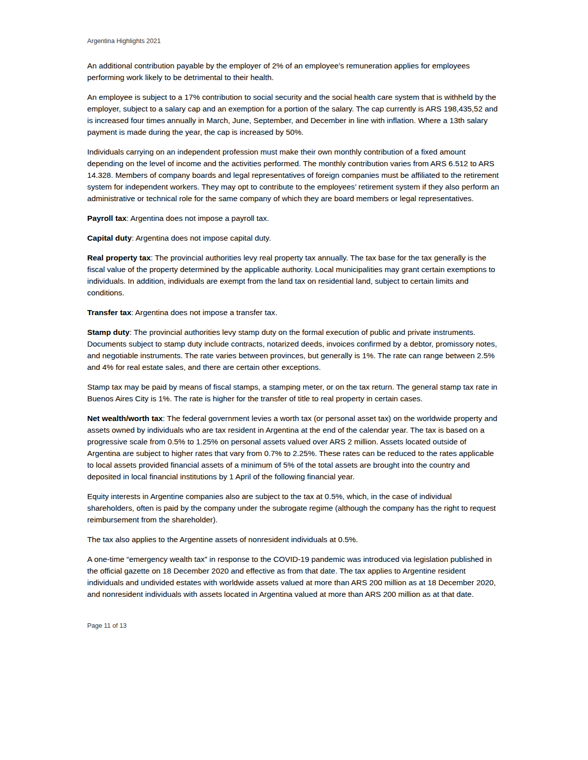Argentina Highlights 2021
An additional contribution payable by the employer of 2% of an employee’s remuneration applies for employees performing work likely to be detrimental to their health.
An employee is subject to a 17% contribution to social security and the social health care system that is withheld by the employer, subject to a salary cap and an exemption for a portion of the salary. The cap currently is ARS 198,435,52 and is increased four times annually in March, June, September, and December in line with inflation. Where a 13th salary payment is made during the year, the cap is increased by 50%.
Individuals carrying on an independent profession must make their own monthly contribution of a fixed amount depending on the level of income and the activities performed. The monthly contribution varies from ARS 6.512 to ARS 14.328. Members of company boards and legal representatives of foreign companies must be affiliated to the retirement system for independent workers. They may opt to contribute to the employees’ retirement system if they also perform an administrative or technical role for the same company of which they are board members or legal representatives.
Payroll tax: Argentina does not impose a payroll tax.
Capital duty: Argentina does not impose capital duty.
Real property tax: The provincial authorities levy real property tax annually. The tax base for the tax generally is the fiscal value of the property determined by the applicable authority. Local municipalities may grant certain exemptions to individuals. In addition, individuals are exempt from the land tax on residential land, subject to certain limits and conditions.
Transfer tax: Argentina does not impose a transfer tax.
Stamp duty: The provincial authorities levy stamp duty on the formal execution of public and private instruments. Documents subject to stamp duty include contracts, notarized deeds, invoices confirmed by a debtor, promissory notes, and negotiable instruments. The rate varies between provinces, but generally is 1%. The rate can range between 2.5% and 4% for real estate sales, and there are certain other exceptions.
Stamp tax may be paid by means of fiscal stamps, a stamping meter, or on the tax return. The general stamp tax rate in Buenos Aires City is 1%. The rate is higher for the transfer of title to real property in certain cases.
Net wealth/worth tax: The federal government levies a worth tax (or personal asset tax) on the worldwide property and assets owned by individuals who are tax resident in Argentina at the end of the calendar year. The tax is based on a progressive scale from 0.5% to 1.25% on personal assets valued over ARS 2 million. Assets located outside of Argentina are subject to higher rates that vary from 0.7% to 2.25%. These rates can be reduced to the rates applicable to local assets provided financial assets of a minimum of 5% of the total assets are brought into the country and deposited in local financial institutions by 1 April of the following financial year.
Equity interests in Argentine companies also are subject to the tax at 0.5%, which, in the case of individual shareholders, often is paid by the company under the subrogate regime (although the company has the right to request reimbursement from the shareholder).
The tax also applies to the Argentine assets of nonresident individuals at 0.5%.
A one-time “emergency wealth tax” in response to the COVID-19 pandemic was introduced via legislation published in the official gazette on 18 December 2020 and effective as from that date. The tax applies to Argentine resident individuals and undivided estates with worldwide assets valued at more than ARS 200 million as at 18 December 2020, and nonresident individuals with assets located in Argentina valued at more than ARS 200 million as at that date.
Page 11 of 13